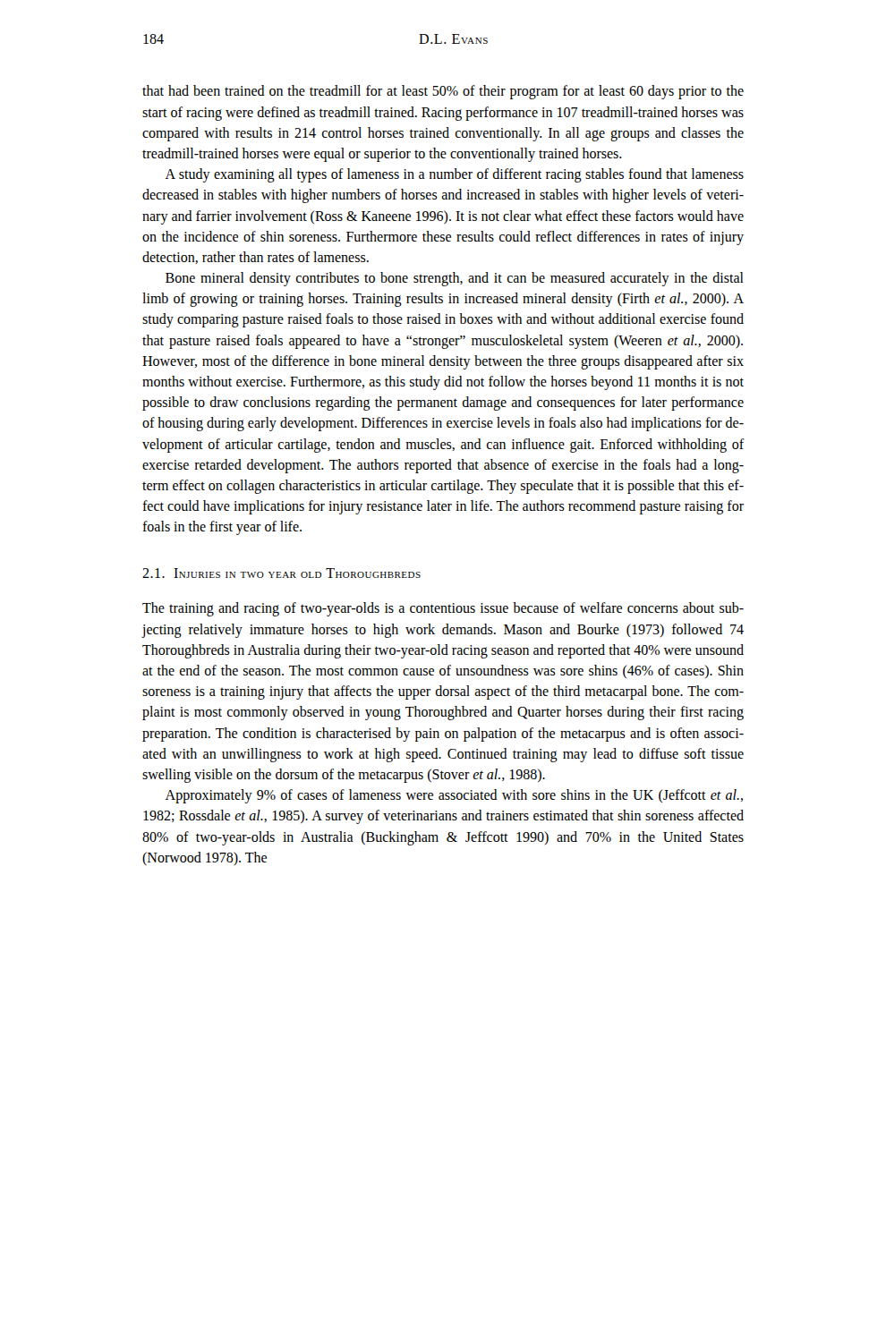184 D.L. Evans
that had been trained on the treadmill for at least 50% of their program for at least 60 days prior to the start of racing were defined as treadmill trained. Racing performance in 107 treadmill-trained horses was compared with results in 214 control horses trained conventionally. In all age groups and classes the treadmill-trained horses were equal or superior to the conventionally trained horses.
A study examining all types of lameness in a number of different racing stables found that lameness decreased in stables with higher numbers of horses and increased in stables with higher levels of veterinary and farrier involvement (Ross & Kaneene 1996). It is not clear what effect these factors would have on the incidence of shin soreness. Furthermore these results could reflect differences in rates of injury detection, rather than rates of lameness.
Bone mineral density contributes to bone strength, and it can be measured accurately in the distal limb of growing or training horses. Training results in increased mineral density (Firth et al., 2000). A study comparing pasture raised foals to those raised in boxes with and without additional exercise found that pasture raised foals appeared to have a “stronger” musculoskeletal system (Weeren et al., 2000). However, most of the difference in bone mineral density between the three groups disappeared after six months without exercise. Furthermore, as this study did not follow the horses beyond 11 months it is not possible to draw conclusions regarding the permanent damage and consequences for later performance of housing during early development. Differences in exercise levels in foals also had implications for development of articular cartilage, tendon and muscles, and can influence gait. Enforced withholding of exercise retarded development. The authors reported that absence of exercise in the foals had a long-term effect on collagen characteristics in articular cartilage. They speculate that it is possible that this effect could have implications for injury resistance later in life. The authors recommend pasture raising for foals in the first year of life.
2.1. Injuries in two year old Thoroughbreds
The training and racing of two-year-olds is a contentious issue because of welfare concerns about subjecting relatively immature horses to high work demands. Mason and Bourke (1973) followed 74 Thoroughbreds in Australia during their two-year-old racing season and reported that 40% were unsound at the end of the season. The most common cause of unsoundness was sore shins (46% of cases). Shin soreness is a training injury that affects the upper dorsal aspect of the third metacarpal bone. The complaint is most commonly observed in young Thoroughbred and Quarter horses during their first racing preparation. The condition is characterised by pain on palpation of the metacarpus and is often associated with an unwillingness to work at high speed. Continued training may lead to diffuse soft tissue swelling visible on the dorsum of the metacarpus (Stover et al., 1988).
Approximately 9% of cases of lameness were associated with sore shins in the UK (Jeffcott et al., 1982; Rossdale et al., 1985). A survey of veterinarians and trainers estimated that shin soreness affected 80% of two-year-olds in Australia (Buckingham & Jeffcott 1990) and 70% in the United States (Norwood 1978). The